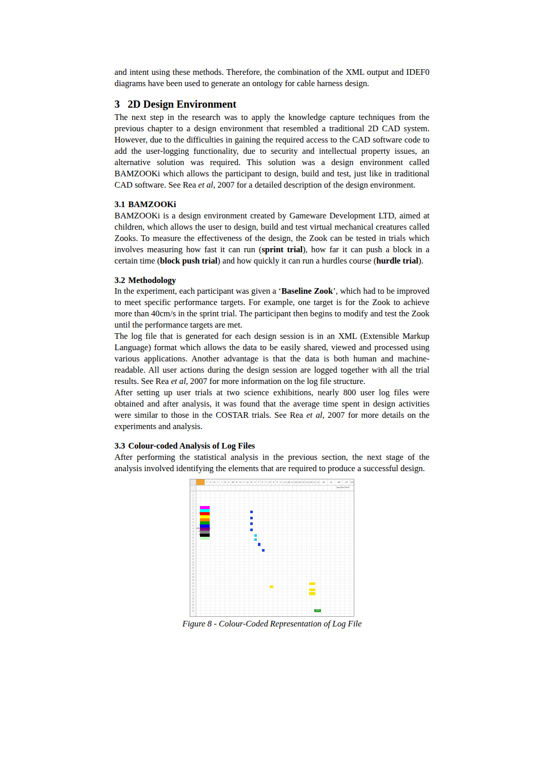and intent using these methods. Therefore, the combination of the XML output and IDEF0 diagrams have been used to generate an ontology for cable harness design.
32D Design Environment
The next step in the research was to apply the knowledge capture techniques from the previous chapter to a design environment that resembled a traditional 2D CAD system. However, due to the difficulties in gaining the required access to the CAD software code to add the user-logging functionality, due to security and intellectual property issues, an alternative solution was required. This solution was a design environment called BAMZOOKi which allows the participant to design, build and test, just like in traditional CAD software. See Rea et al, 2007 for a detailed description of the design environment.
3.1 BAMZOOKi
BAMZOOKi is a design environment created by Gameware Development LTD, aimed at children, which allows the user to design, build and test virtual mechanical creatures called Zooks. To measure the effectiveness of the design, the Zook can be tested in trials which involves measuring how fast it can run (sprint trial), how far it can push a block in a certain time (block push trial) and how quickly it can run a hurdles course (hurdle trial).
3.2 Methodology
In the experiment, each participant was given a ‘Baseline Zook’, which had to be improved to meet specific performance targets. For example, one target is for the Zook to achieve more than 40cm/s in the sprint trial. The participant then begins to modify and test the Zook until the performance targets are met.
The log file that is generated for each design session is in an XML (Extensible Markup Language) format which allows the data to be easily shared, viewed and processed using various applications. Another advantage is that the data is both human and machine-readable. All user actions during the design session are logged together with all the trial results. See Rea et al, 2007 for more information on the log file structure.
After setting up user trials at two science exhibitions, nearly 800 user log files were obtained and after analysis, it was found that the average time spent in design activities were similar to those in the COSTAR trials. See Rea et al, 2007 for more details on the experiments and analysis.
3.3 Colour-coded Analysis of Log Files
After performing the statistical analysis in the previous section, the next stage of the analysis involved identifying the elements that are required to produce a successful design.
F
G
H
I
J
K
L
M
N
O
P
Q
R
S
T
U
V
W
X
Y
Z
AA
AB
AC
AD
AE
AF
AG
AH
AI
AJ
AK
AL
AM
AN
AO
Sprint
Block
Hurdle
1
2
3
4
5
6
7
8
9
10
11
12
13
14
15
16
17
18
19
20
21
22
23
24
25
26
27
28
29
30
31
32
33
34
35
36
37
38
39
40
LENGTH
DENSITY
STIFFNESS
LIMBS
LEGS
ARMS
FLATNESS
CENTRE OF MASS
SYMMETRY
MATERIAL
FEET
SPEED
PASS
Figure 8 - Colour-Coded Representation of Log File